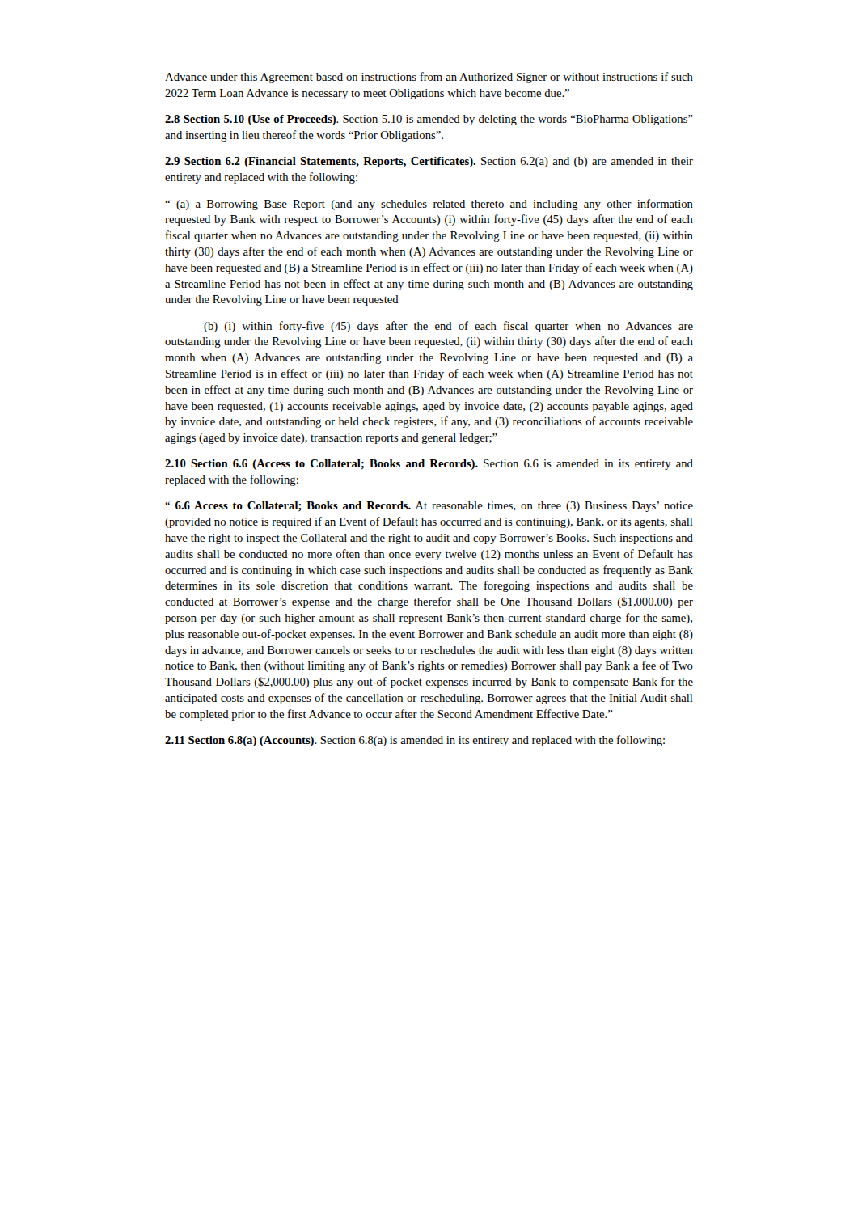Advance under this Agreement based on instructions from an Authorized Signer or without instructions if such 2022 Term Loan Advance is necessary to meet Obligations which have become due.”
2.8 Section 5.10 (Use of Proceeds). Section 5.10 is amended by deleting the words “BioPharma Obligations” and inserting in lieu thereof the words “Prior Obligations”.
2.9 Section 6.2 (Financial Statements, Reports, Certificates). Section 6.2(a) and (b) are amended in their entirety and replaced with the following:
“ (a) a Borrowing Base Report (and any schedules related thereto and including any other information requested by Bank with respect to Borrower’s Accounts) (i) within forty-five (45) days after the end of each fiscal quarter when no Advances are outstanding under the Revolving Line or have been requested, (ii) within thirty (30) days after the end of each month when (A) Advances are outstanding under the Revolving Line or have been requested and (B) a Streamline Period is in effect or (iii) no later than Friday of each week when (A) a Streamline Period has not been in effect at any time during such month and (B) Advances are outstanding under the Revolving Line or have been requested
(b) (i) within forty-five (45) days after the end of each fiscal quarter when no Advances are outstanding under the Revolving Line or have been requested, (ii) within thirty (30) days after the end of each month when (A) Advances are outstanding under the Revolving Line or have been requested and (B) a Streamline Period is in effect or (iii) no later than Friday of each week when (A) Streamline Period has not been in effect at any time during such month and (B) Advances are outstanding under the Revolving Line or have been requested, (1) accounts receivable agings, aged by invoice date, (2) accounts payable agings, aged by invoice date, and outstanding or held check registers, if any, and (3) reconciliations of accounts receivable agings (aged by invoice date), transaction reports and general ledger;”
2.10 Section 6.6 (Access to Collateral; Books and Records). Section 6.6 is amended in its entirety and replaced with the following:
“ 6.6 Access to Collateral; Books and Records. At reasonable times, on three (3) Business Days’ notice (provided no notice is required if an Event of Default has occurred and is continuing), Bank, or its agents, shall have the right to inspect the Collateral and the right to audit and copy Borrower’s Books. Such inspections and audits shall be conducted no more often than once every twelve (12) months unless an Event of Default has occurred and is continuing in which case such inspections and audits shall be conducted as frequently as Bank determines in its sole discretion that conditions warrant. The foregoing inspections and audits shall be conducted at Borrower’s expense and the charge therefor shall be One Thousand Dollars ($1,000.00) per person per day (or such higher amount as shall represent Bank’s then-current standard charge for the same), plus reasonable out-of-pocket expenses. In the event Borrower and Bank schedule an audit more than eight (8) days in advance, and Borrower cancels or seeks to or reschedules the audit with less than eight (8) days written notice to Bank, then (without limiting any of Bank’s rights or remedies) Borrower shall pay Bank a fee of Two Thousand Dollars ($2,000.00) plus any out-of-pocket expenses incurred by Bank to compensate Bank for the anticipated costs and expenses of the cancellation or rescheduling. Borrower agrees that the Initial Audit shall be completed prior to the first Advance to occur after the Second Amendment Effective Date.”
2.11 Section 6.8(a) (Accounts). Section 6.8(a) is amended in its entirety and replaced with the following: